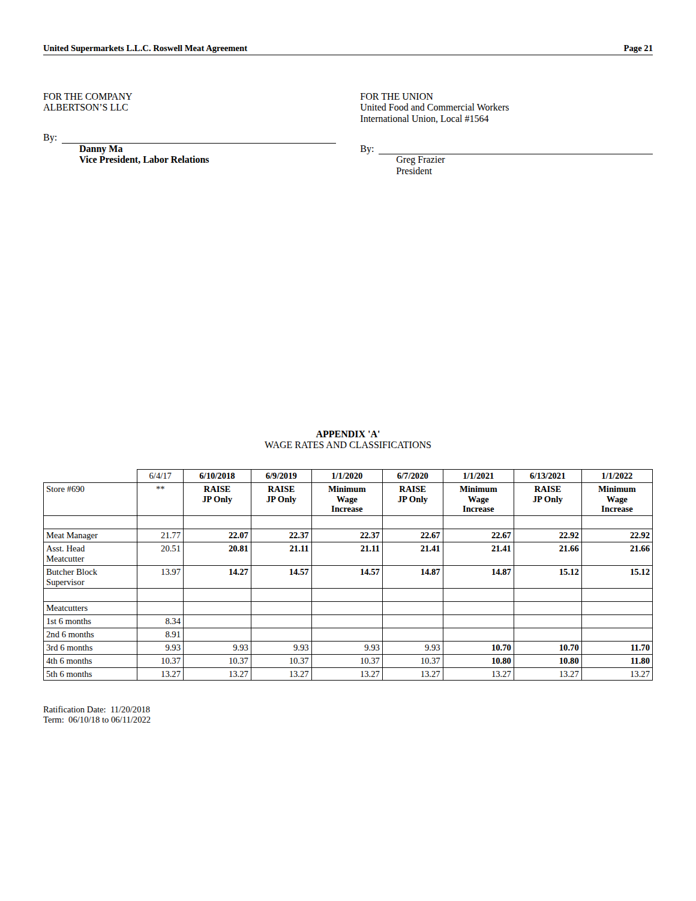United Supermarkets L.L.C. Roswell Meat Agreement Page 21
FOR THE COMPANY
ALBERTSON’S LLC
By:
Danny Ma
Vice President, Labor Relations
FOR THE UNION
United Food and Commercial Workers
International Union, Local #1564
By:
Greg Frazier
President
APPENDIX 'A'
WAGE RATES AND CLASSIFICATIONS
| | 6/4/17 | 6/10/2018 | 6/9/2019 | 1/1/2020 | 6/7/2020 | 1/1/2021 | 6/13/2021 | 1/1/2022 |
| --- | --- | --- | --- | --- | --- | --- | --- | --- |
| Store #690 | ** | RAISE JP Only | RAISE JP Only | Minimum Wage Increase | RAISE JP Only | Minimum Wage Increase | RAISE JP Only | Minimum Wage Increase |
| Meat Manager | 21.77 | 22.07 | 22.37 | 22.37 | 22.67 | 22.67 | 22.92 | 22.92 |
| Asst. Head Meatcutter | 20.51 | 20.81 | 21.11 | 21.11 | 21.41 | 21.41 | 21.66 | 21.66 |
| Butcher Block Supervisor | 13.97 | 14.27 | 14.57 | 14.57 | 14.87 | 14.87 | 15.12 | 15.12 |
| Meatcutters | | | | | | | | |
| 1st 6 months | 8.34 | | | | | | | |
| 2nd 6 months | 8.91 | | | | | | | |
| 3rd 6 months | 9.93 | 9.93 | 9.93 | 9.93 | 9.93 | 10.70 | 10.70 | 11.70 |
| 4th 6 months | 10.37 | 10.37 | 10.37 | 10.37 | 10.37 | 10.80 | 10.80 | 11.80 |
| 5th 6 months | 13.27 | 13.27 | 13.27 | 13.27 | 13.27 | 13.27 | 13.27 | 13.27 |
Ratification Date: 11/20/2018
Term: 06/10/18 to 06/11/2022